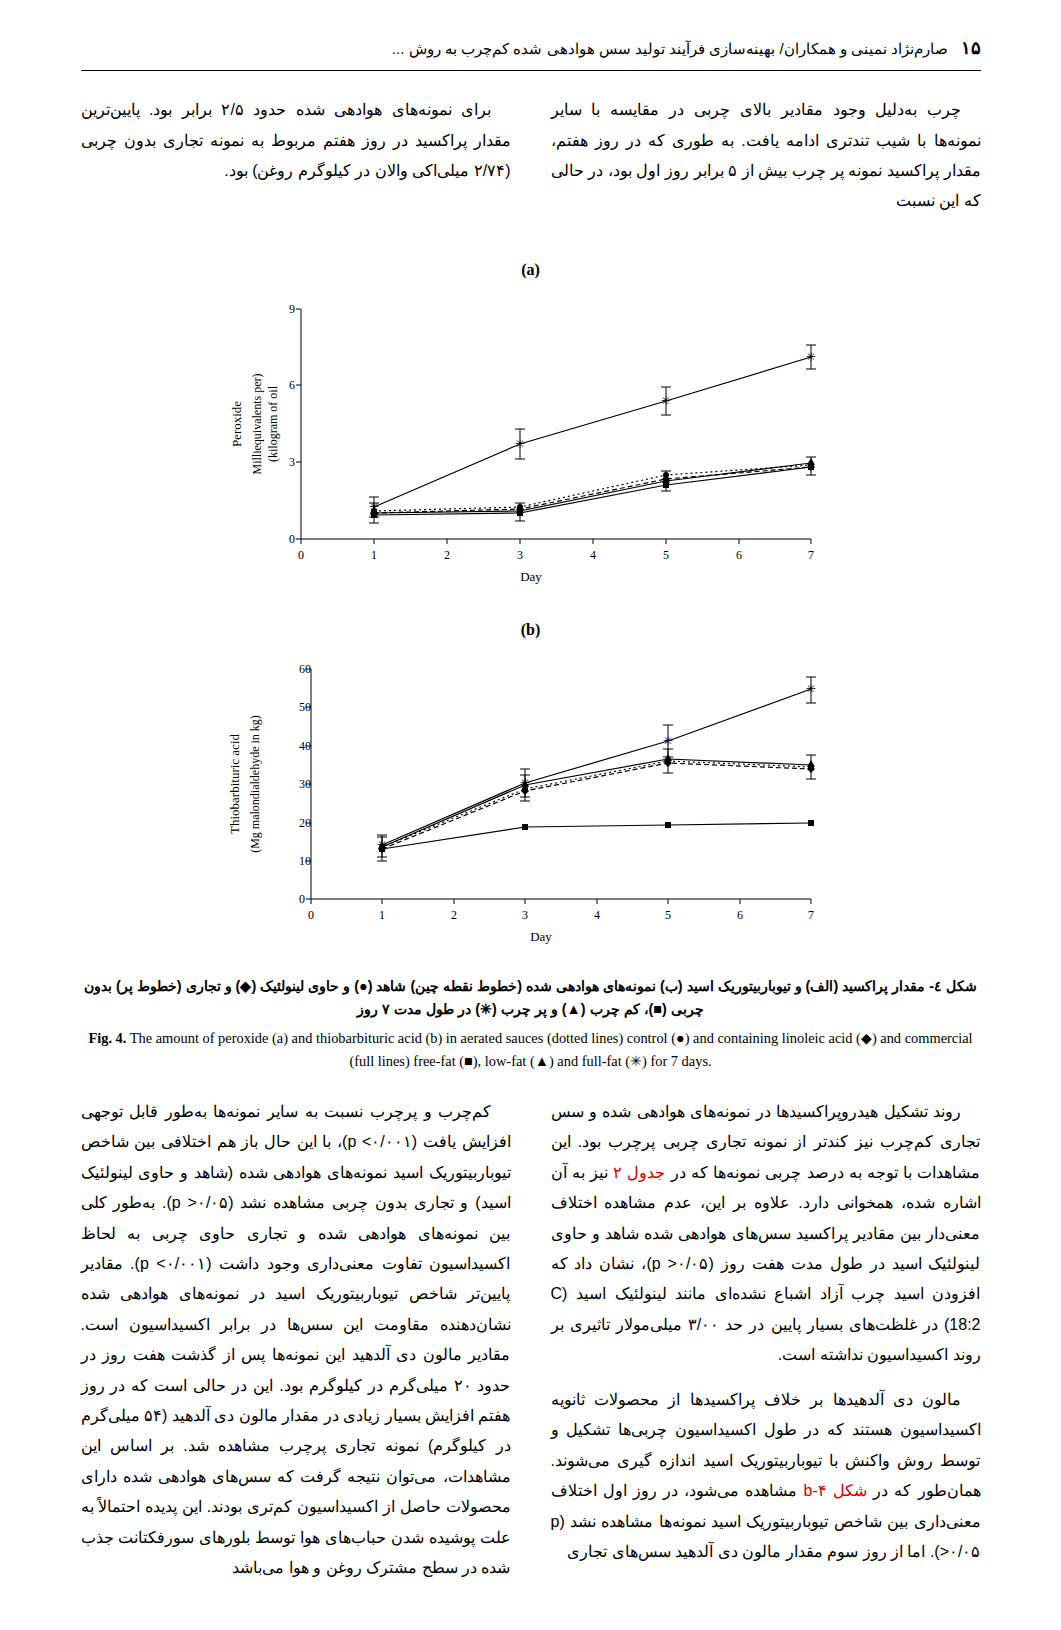۱۵ صارم‌نژاد نمینی و همکاران/ بهینه‌سازی فرآیند تولید سس هوادهی شده کم‌چرب به روش ...
چرب به‌دلیل وجود مقادیر بالای چربی در مقایسه با سایر نمونه‌ها با شیب تندتری ادامه یافت. به طوری که در روز هفتم، مقدار پراکسید نمونه پر چرب بیش از ۵ برابر روز اول بود، در حالی که این نسبت
برای نمونه‌های هوادهی شده حدود ۲/۵ برابر بود. پایین‌ترین مقدار پراکسید در روز هفتم مربوط به نمونه تجاری بدون چربی (۲/۷۴ میلی‌اکی والان در کیلوگرم روغن) بود.
(a)
0 3 6 9 0 1 2 3 4 5 6 7 Day Peroxide (Milliequivalents per kilogram of oil) ✳✳✳✳
(b)
0 10 20 30 40 50 60 0 1 2 3 4 5 6 7 Day Thiobarbituric acid (Mg malondialdehyde in kg) ✳✳✳✳
شکل ٤- مقدار پراکسید (الف) و تیوباربیتوریک اسید (ب) نمونه‌های هوادهی شده (خطوط نقطه چین) شاهد (●) و حاوی لینولئیک (◆) و تجاری (خطوط پر) بدون چربی (■)، کم چرب (▲) و پر چرب (✳) در طول مدت ۷ روز Fig. 4. The amount of peroxide (a) and thiobarbituric acid (b) in aerated sauces (dotted lines) control (●) and containing linoleic acid (◆) and commercial (full lines) free-fat (■), low-fat (▲) and full-fat (✳) for 7 days.
روند تشکیل هیدروپراکسیدها در نمونه‌های هوادهی شده و سس تجاری کم‌چرب نیز کندتر از نمونه تجاری چربی پرچرب بود. این مشاهدات با توجه به درصد چربی نمونه‌ها که در جدول ۲ نیز به آن اشاره شده، همخوانی دارد. علاوه بر این، عدم مشاهده اختلاف معنی‌دار بین مقادیر پراکسید سس‌های هوادهی شده شاهد و حاوی لینولئیک اسید در طول مدت هفت روز (p >۰/۰۵)، نشان داد که افزودن اسید چرب آزاد اشباع نشده‌ای مانند لینولئیک اسید (C 18:2) در غلظت‌های بسیار پایین در حد ۳/۰۰ میلی‌مولار تاثیری بر روند اکسیداسیون نداشته است.
مالون دی آلدهیدها بر خلاف پراکسیدها از محصولات ثانویه اکسیداسیون هستند که در طول اکسیداسیون چربی‌ها تشکیل و توسط روش واکنش با تیوباربیتوریک اسید اندازه گیری می‌شوند. همان‌طور که در شکل ۴-b مشاهده می‌شود، در روز اول اختلاف معنی‌داری بین شاخص تیوباربیتوریک اسید نمونه‌ها مشاهده نشد (p >۰/۰۵). اما از روز سوم مقدار مالون دی آلدهید سس‌های تجاری
کم‌چرب و پرچرب نسبت به سایر نمونه‌ها به‌طور قابل توجهی افزایش یافت (p <۰/۰۰۱)، با این حال باز هم اختلافی بین شاخص تیوباربیتوریک اسید نمونه‌های هوادهی شده (شاهد و حاوی لینولئیک اسید) و تجاری بدون چربی مشاهده نشد (p >۰/۰۵). به‌طور کلی بین نمونه‌های هوادهی شده و تجاری حاوی چربی به لحاظ اکسیداسیون تفاوت معنی‌داری وجود داشت (p <۰/۰۰۱). مقادیر پایین‌تر شاخص تیوباربیتوریک اسید در نمونه‌های هوادهی شده نشان‌دهنده مقاومت این سس‌ها در برابر اکسیداسیون است. مقادیر مالون دی آلدهید این نمونه‌ها پس از گذشت هفت روز در حدود ۲۰ میلی‌گرم در کیلوگرم بود. این در حالی است که در روز هفتم افزایش بسیار زیادی در مقدار مالون دی آلدهید (۵۴ میلی‌گرم در کیلوگرم) نمونه تجاری پرچرب مشاهده شد. بر اساس این مشاهدات، می‌توان نتیجه گرفت که سس‌های هوادهی شده دارای محصولات حاصل از اکسیداسیون کم‌تری بودند. این پدیده احتمالاً به علت پوشیده شدن حباب‌های هوا توسط بلورهای سورفکتانت جذب شده در سطح مشترک روغن و هوا می‌باشد